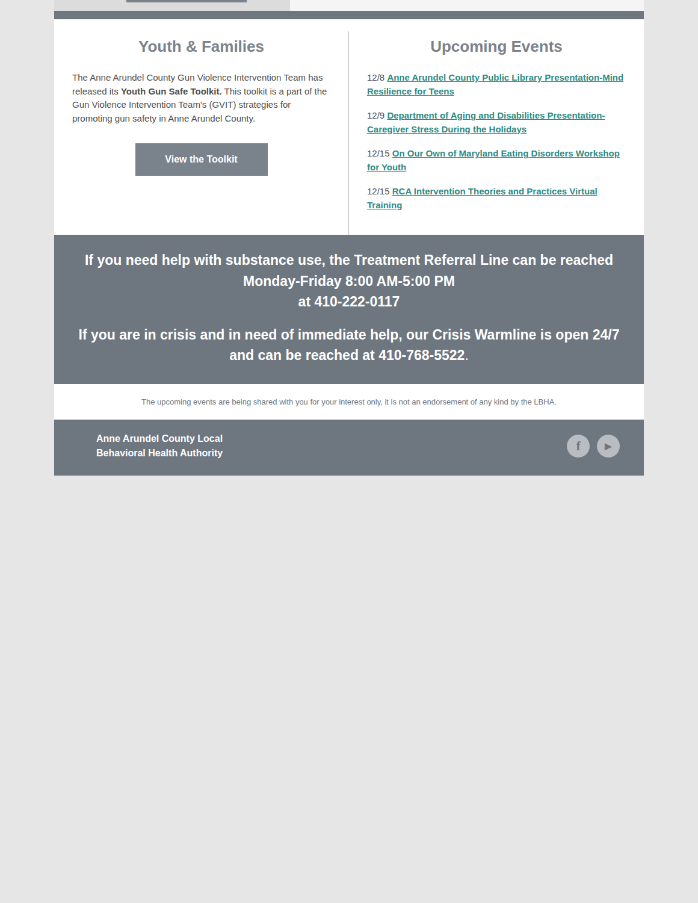Youth & Families
The Anne Arundel County Gun Violence Intervention Team has released its Youth Gun Safe Toolkit. This toolkit is a part of the Gun Violence Intervention Team's (GVIT) strategies for promoting gun safety in Anne Arundel County.
View the Toolkit
Upcoming Events
12/8 Anne Arundel County Public Library Presentation-Mind Resilience for Teens
12/9 Department of Aging and Disabilities Presentation-Caregiver Stress During the Holidays
12/15 On Our Own of Maryland Eating Disorders Workshop for Youth
12/15 RCA Intervention Theories and Practices Virtual Training
If you need help with substance use, the Treatment Referral Line can be reached Monday-Friday 8:00 AM-5:00 PM
at 410-222-0117
If you are in crisis and in need of immediate help, our Crisis Warmline is open 24/7 and can be reached at 410-768-5522.
The upcoming events are being shared with you for your interest only, it is not an endorsement of any kind by the LBHA.
Anne Arundel County Local
Behavioral Health Authority
f ►